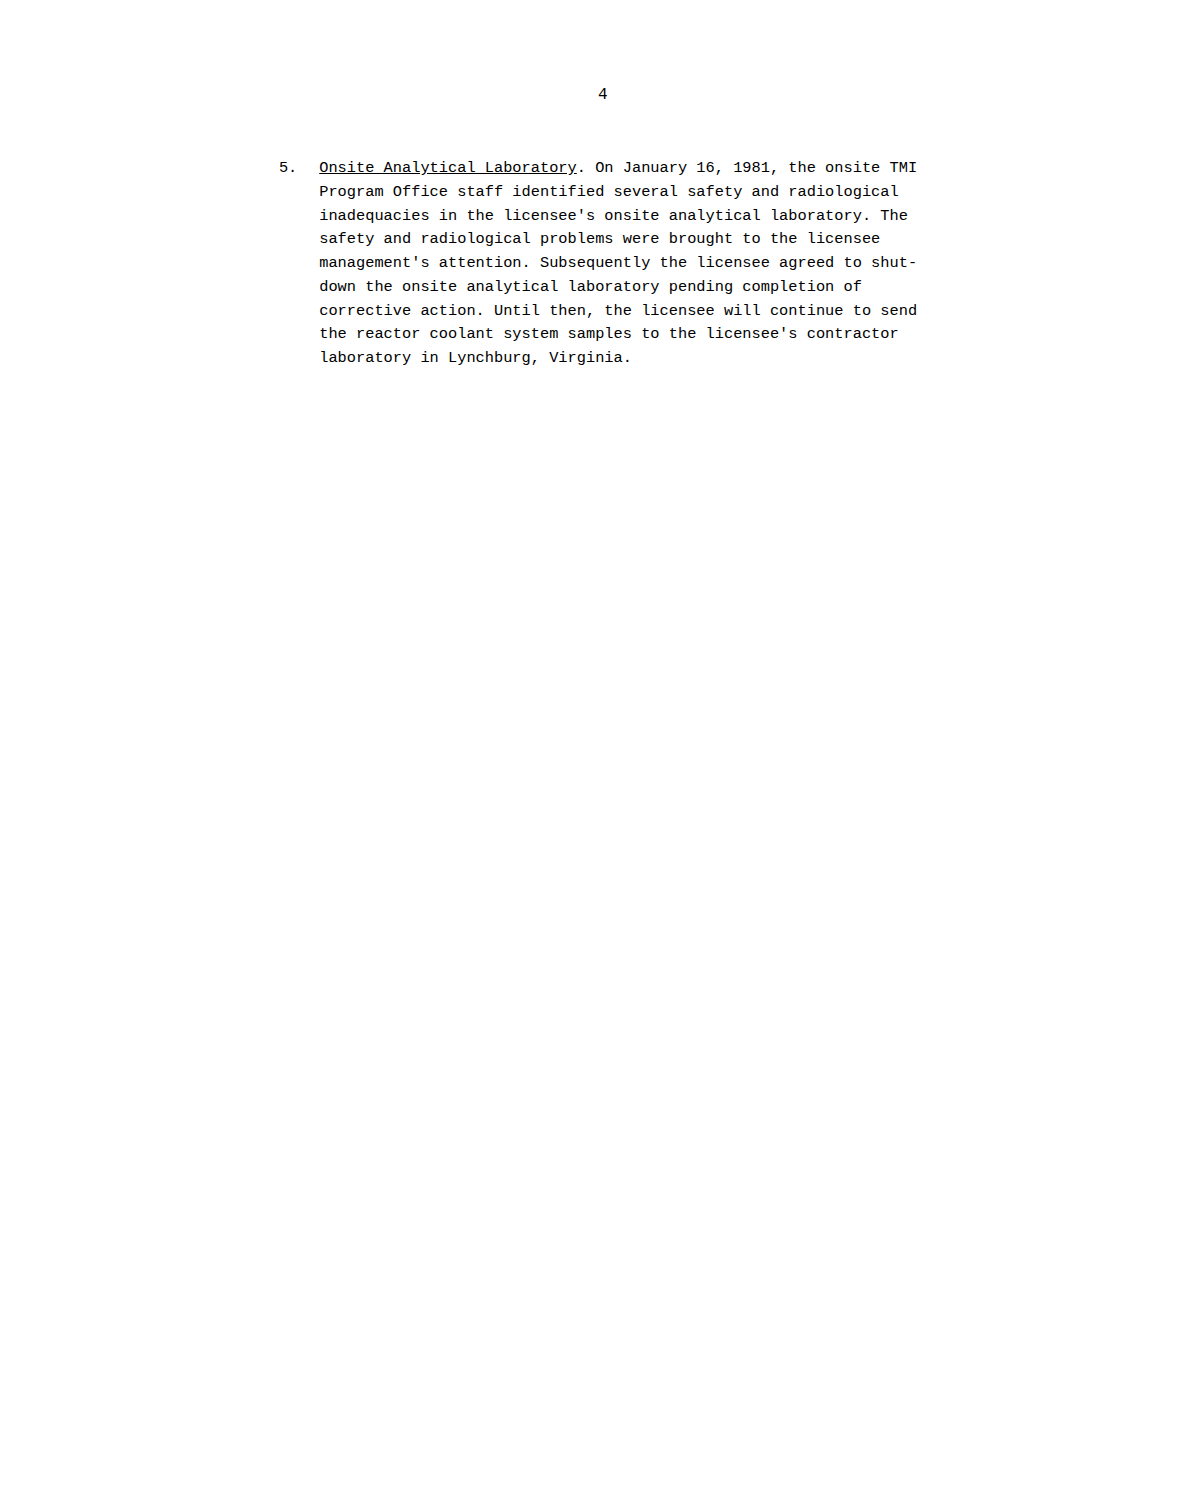4
5.
Onsite Analytical Laboratory. On January 16, 1981, the onsite TMI Program Office staff identified several safety and radiological inadequacies in the licensee's onsite analytical laboratory. The safety and radiological problems were brought to the licensee management's attention. Subsequently the licensee agreed to shut-down the onsite analytical laboratory pending completion of corrective action. Until then, the licensee will continue to send the reactor coolant system samples to the licensee's contractor laboratory in Lynchburg, Virginia.